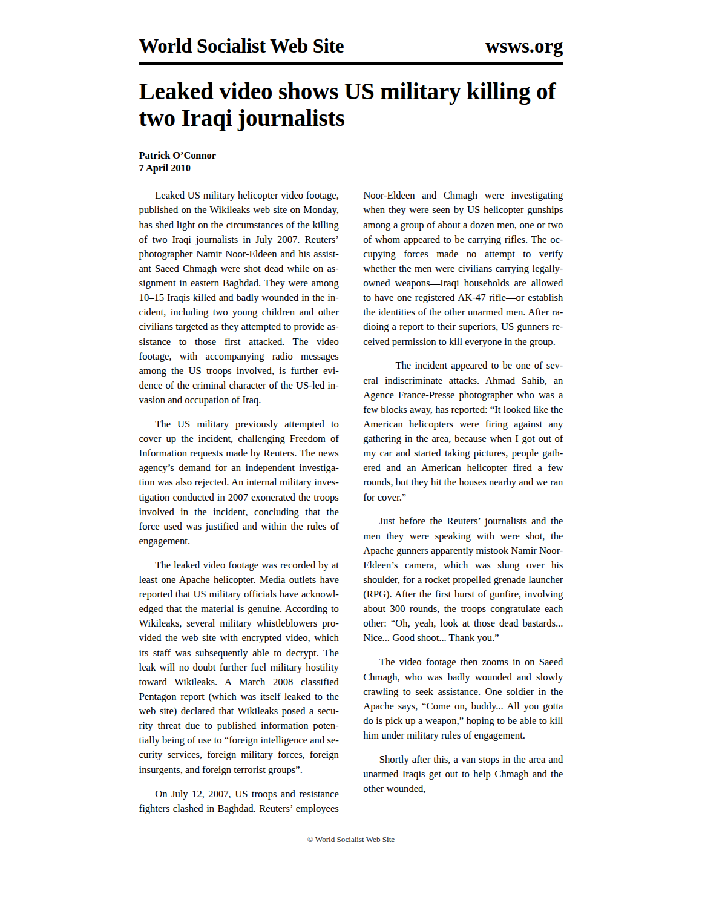World Socialist Web Site
wsws.org
Leaked video shows US military killing of two Iraqi journalists
Patrick O’Connor 7 April 2010
Leaked US military helicopter video footage, published on the Wikileaks web site on Monday, has shed light on the circumstances of the killing of two Iraqi journalists in July 2007. Reuters’ photographer Namir Noor-Eldeen and his assistant Saeed Chmagh were shot dead while on assignment in eastern Baghdad. They were among 10–15 Iraqis killed and badly wounded in the incident, including two young children and other civilians targeted as they attempted to provide assistance to those first attacked. The video footage, with accompanying radio messages among the US troops involved, is further evidence of the criminal character of the US-led invasion and occupation of Iraq.
The US military previously attempted to cover up the incident, challenging Freedom of Information requests made by Reuters. The news agency’s demand for an independent investigation was also rejected. An internal military investigation conducted in 2007 exonerated the troops involved in the incident, concluding that the force used was justified and within the rules of engagement.
The leaked video footage was recorded by at least one Apache helicopter. Media outlets have reported that US military officials have acknowledged that the material is genuine. According to Wikileaks, several military whistleblowers provided the web site with encrypted video, which its staff was subsequently able to decrypt. The leak will no doubt further fuel military hostility toward Wikileaks. A March 2008 classified Pentagon report (which was itself leaked to the web site) declared that Wikileaks posed a security threat due to published information potentially being of use to “foreign intelligence and security services, foreign military forces, foreign insurgents, and foreign terrorist groups”.
On July 12, 2007, US troops and resistance fighters clashed in Baghdad. Reuters’ employees Noor-Eldeen and Chmagh were investigating when they were seen by US helicopter gunships among a group of about a dozen men, one or two of whom appeared to be carrying rifles. The occupying forces made no attempt to verify whether the men were civilians carrying legally-owned weapons—Iraqi households are allowed to have one registered AK-47 rifle—or establish the identities of the other unarmed men. After radioing a report to their superiors, US gunners received permission to kill everyone in the group.
The incident appeared to be one of several indiscriminate attacks. Ahmad Sahib, an Agence France-Presse photographer who was a few blocks away, has reported: “It looked like the American helicopters were firing against any gathering in the area, because when I got out of my car and started taking pictures, people gathered and an American helicopter fired a few rounds, but they hit the houses nearby and we ran for cover.”
Just before the Reuters’ journalists and the men they were speaking with were shot, the Apache gunners apparently mistook Namir Noor-Eldeen’s camera, which was slung over his shoulder, for a rocket propelled grenade launcher (RPG). After the first burst of gunfire, involving about 300 rounds, the troops congratulate each other: “Oh, yeah, look at those dead bastards... Nice... Good shoot... Thank you.”
The video footage then zooms in on Saeed Chmagh, who was badly wounded and slowly crawling to seek assistance. One soldier in the Apache says, “Come on, buddy... All you gotta do is pick up a weapon,” hoping to be able to kill him under military rules of engagement.
Shortly after this, a van stops in the area and unarmed Iraqis get out to help Chmagh and the other wounded,
© World Socialist Web Site